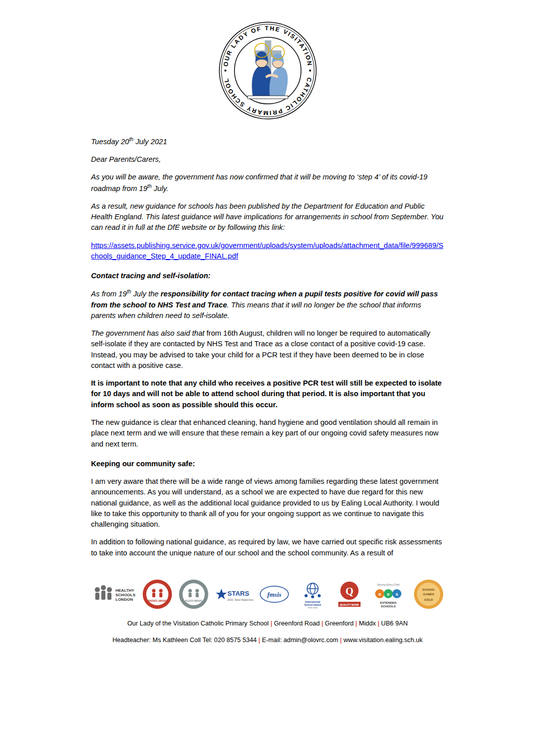OUR LADY OF THE VISITATION CATHOLIC PRIMARY SCHOOL
Tuesday 20th July 2021
Dear Parents/Carers,
As you will be aware, the government has now confirmed that it will be moving to ‘step 4’ of its covid-19 roadmap from 19th July.
As a result, new guidance for schools has been published by the Department for Education and Public Health England. This latest guidance will have implications for arrangements in school from September. You can read it in full at the DfE website or by following this link:
https://assets.publishing.service.gov.uk/government/uploads/system/uploads/attachment_data/file/999689/Schools_guidance_Step_4_update_FINAL.pdf
Contact tracing and self-isolation:
As from 19th July the responsibility for contact tracing when a pupil tests positive for covid will pass from the school to NHS Test and Trace. This means that it will no longer be the school that informs parents when children need to self-isolate.
The government has also said that from 16th August, children will no longer be required to automatically self-isolate if they are contacted by NHS Test and Trace as a close contact of a positive covid-19 case. Instead, you may be advised to take your child for a PCR test if they have been deemed to be in close contact with a positive case.
It is important to note that any child who receives a positive PCR test will still be expected to isolate for 10 days and will not be able to attend school during that period. It is also important that you inform school as soon as possible should this occur.
The new guidance is clear that enhanced cleaning, hand hygiene and good ventilation should all remain in place next term and we will ensure that these remain a key part of our ongoing covid safety measures now and next term.
Keeping our community safe:
I am very aware that there will be a wide range of views among families regarding these latest government announcements. As you will understand, as a school we are expected to have due regard for this new national guidance, as well as the additional local guidance provided to us by Ealing Local Authority. I would like to take this opportunity to thank all of you for your ongoing support as we continue to navigate this challenging situation.
In addition to following national guidance, as required by law, we have carried out specific risk assessments to take into account the unique nature of our school and the school community. As a result of
HEALTHY SCHOOLS LONDON
BRONZE AWARD
SILVER AWARD
STARS 2015 Silver Award Accreditation
fmsis
International School Award 2011-2014
Q QUALITY MARK
Serving Every Child e e s EXTENDED SCHOOLS
SCHOOL GAMES GOLD
Our Lady of the Visitation Catholic Primary School | Greenford Road | Greenford | Middx | UB6 9AN
Headteacher: Ms Kathleen Coll Tel: 020 8575 5344 | E-mail: admin@olovrc.com | www.visitation.ealing.sch.uk